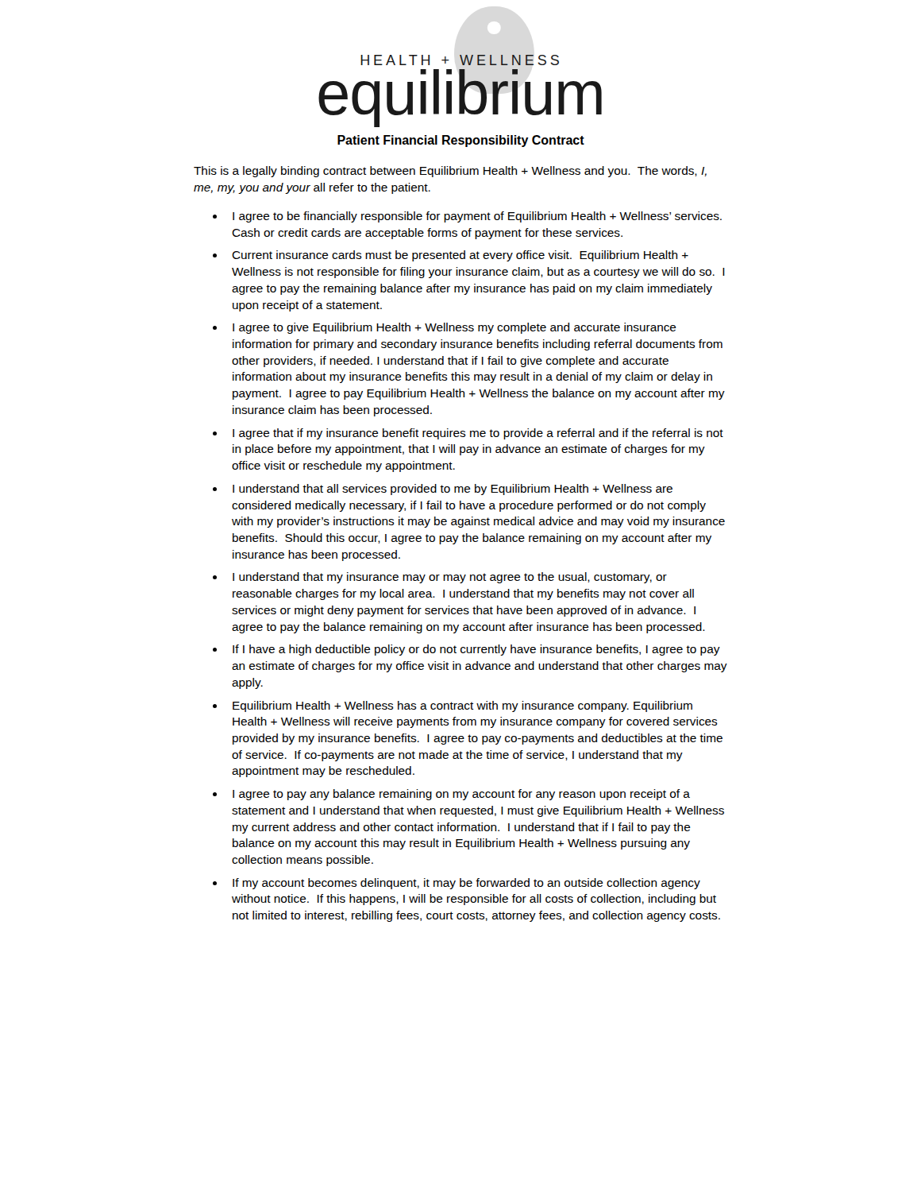HEALTH + WELLNESS
equilibrium
Patient Financial Responsibility Contract
This is a legally binding contract between Equilibrium Health + Wellness and you. The words, I, me, my, you and your all refer to the patient.
I agree to be financially responsible for payment of Equilibrium Health + Wellness’ services. Cash or credit cards are acceptable forms of payment for these services.
Current insurance cards must be presented at every office visit. Equilibrium Health + Wellness is not responsible for filing your insurance claim, but as a courtesy we will do so. I agree to pay the remaining balance after my insurance has paid on my claim immediately upon receipt of a statement.
I agree to give Equilibrium Health + Wellness my complete and accurate insurance information for primary and secondary insurance benefits including referral documents from other providers, if needed. I understand that if I fail to give complete and accurate information about my insurance benefits this may result in a denial of my claim or delay in payment. I agree to pay Equilibrium Health + Wellness the balance on my account after my insurance claim has been processed.
I agree that if my insurance benefit requires me to provide a referral and if the referral is not in place before my appointment, that I will pay in advance an estimate of charges for my office visit or reschedule my appointment.
I understand that all services provided to me by Equilibrium Health + Wellness are considered medically necessary, if I fail to have a procedure performed or do not comply with my provider’s instructions it may be against medical advice and may void my insurance benefits. Should this occur, I agree to pay the balance remaining on my account after my insurance has been processed.
I understand that my insurance may or may not agree to the usual, customary, or reasonable charges for my local area. I understand that my benefits may not cover all services or might deny payment for services that have been approved of in advance. I agree to pay the balance remaining on my account after insurance has been processed.
If I have a high deductible policy or do not currently have insurance benefits, I agree to pay an estimate of charges for my office visit in advance and understand that other charges may apply.
Equilibrium Health + Wellness has a contract with my insurance company. Equilibrium Health + Wellness will receive payments from my insurance company for covered services provided by my insurance benefits. I agree to pay co-payments and deductibles at the time of service. If co-payments are not made at the time of service, I understand that my appointment may be rescheduled.
I agree to pay any balance remaining on my account for any reason upon receipt of a statement and I understand that when requested, I must give Equilibrium Health + Wellness my current address and other contact information. I understand that if I fail to pay the balance on my account this may result in Equilibrium Health + Wellness pursuing any collection means possible.
If my account becomes delinquent, it may be forwarded to an outside collection agency without notice. If this happens, I will be responsible for all costs of collection, including but not limited to interest, rebilling fees, court costs, attorney fees, and collection agency costs.